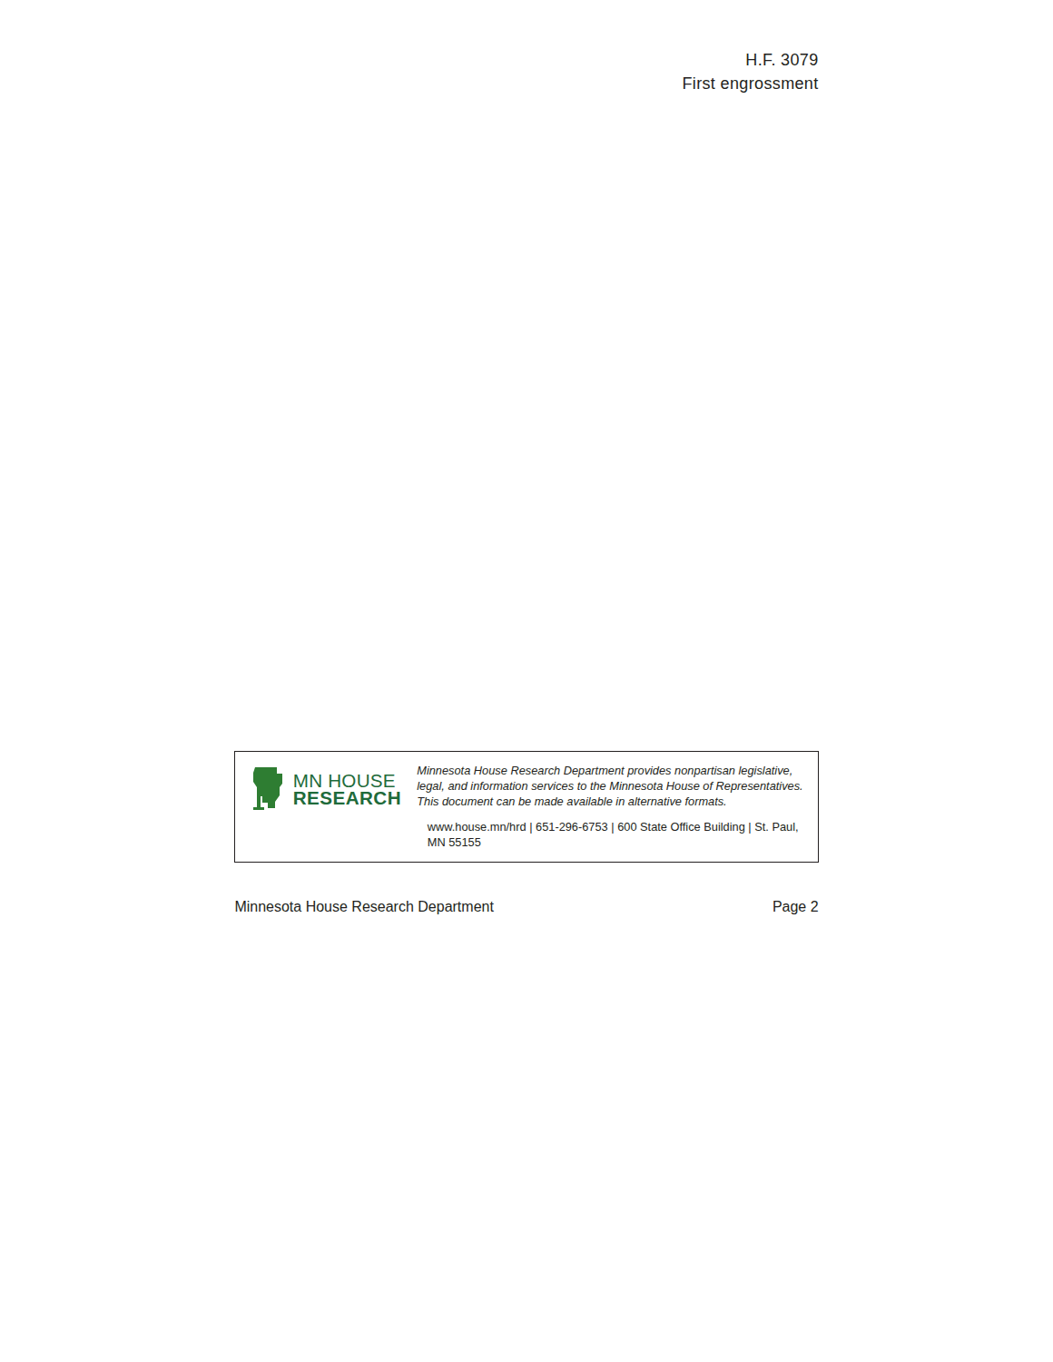H.F. 3079
First engrossment
MN HOUSE
RESEARCH
Minnesota House Research Department provides nonpartisan legislative, legal, and information services to the Minnesota House of Representatives. This document can be made available in alternative formats.
www.house.mn/hrd | 651-296-6753 | 600 State Office Building | St. Paul, MN 55155
Minnesota House Research Department Page 2